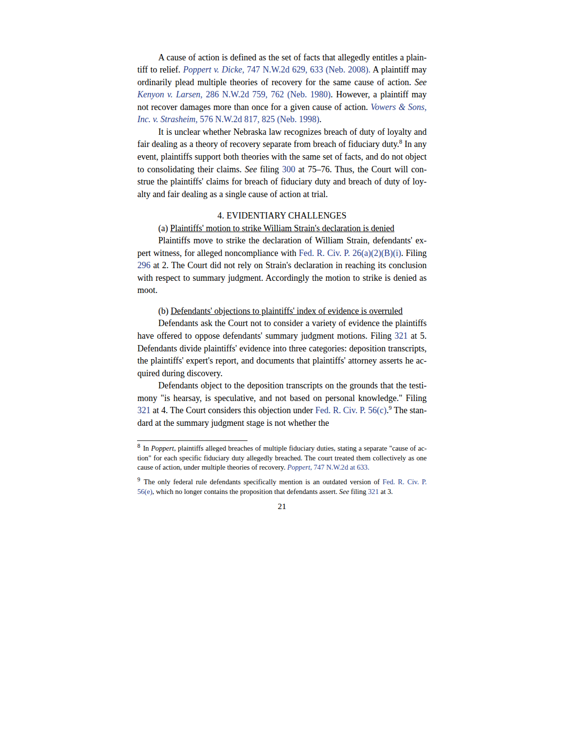A cause of action is defined as the set of facts that allegedly entitles a plaintiff to relief. Poppert v. Dicke, 747 N.W.2d 629, 633 (Neb. 2008). A plaintiff may ordinarily plead multiple theories of recovery for the same cause of action. See Kenyon v. Larsen, 286 N.W.2d 759, 762 (Neb. 1980). However, a plaintiff may not recover damages more than once for a given cause of action. Vowers & Sons, Inc. v. Strasheim, 576 N.W.2d 817, 825 (Neb. 1998).
It is unclear whether Nebraska law recognizes breach of duty of loyalty and fair dealing as a theory of recovery separate from breach of fiduciary duty.8 In any event, plaintiffs support both theories with the same set of facts, and do not object to consolidating their claims. See filing 300 at 75–76. Thus, the Court will construe the plaintiffs' claims for breach of fiduciary duty and breach of duty of loyalty and fair dealing as a single cause of action at trial.
4. EVIDENTIARY CHALLENGES
(a) Plaintiffs' motion to strike William Strain's declaration is denied
Plaintiffs move to strike the declaration of William Strain, defendants' expert witness, for alleged noncompliance with Fed. R. Civ. P. 26(a)(2)(B)(i). Filing 296 at 2. The Court did not rely on Strain's declaration in reaching its conclusion with respect to summary judgment. Accordingly the motion to strike is denied as moot.
(b) Defendants' objections to plaintiffs' index of evidence is overruled
Defendants ask the Court not to consider a variety of evidence the plaintiffs have offered to oppose defendants' summary judgment motions. Filing 321 at 5. Defendants divide plaintiffs' evidence into three categories: deposition transcripts, the plaintiffs' expert's report, and documents that plaintiffs' attorney asserts he acquired during discovery.
Defendants object to the deposition transcripts on the grounds that the testimony "is hearsay, is speculative, and not based on personal knowledge." Filing 321 at 4. The Court considers this objection under Fed. R. Civ. P. 56(c).9 The standard at the summary judgment stage is not whether the
8 In Poppert, plaintiffs alleged breaches of multiple fiduciary duties, stating a separate "cause of action" for each specific fiduciary duty allegedly breached. The court treated them collectively as one cause of action, under multiple theories of recovery. Poppert, 747 N.W.2d at 633.
9 The only federal rule defendants specifically mention is an outdated version of Fed. R. Civ. P. 56(e), which no longer contains the proposition that defendants assert. See filing 321 at 3.
21